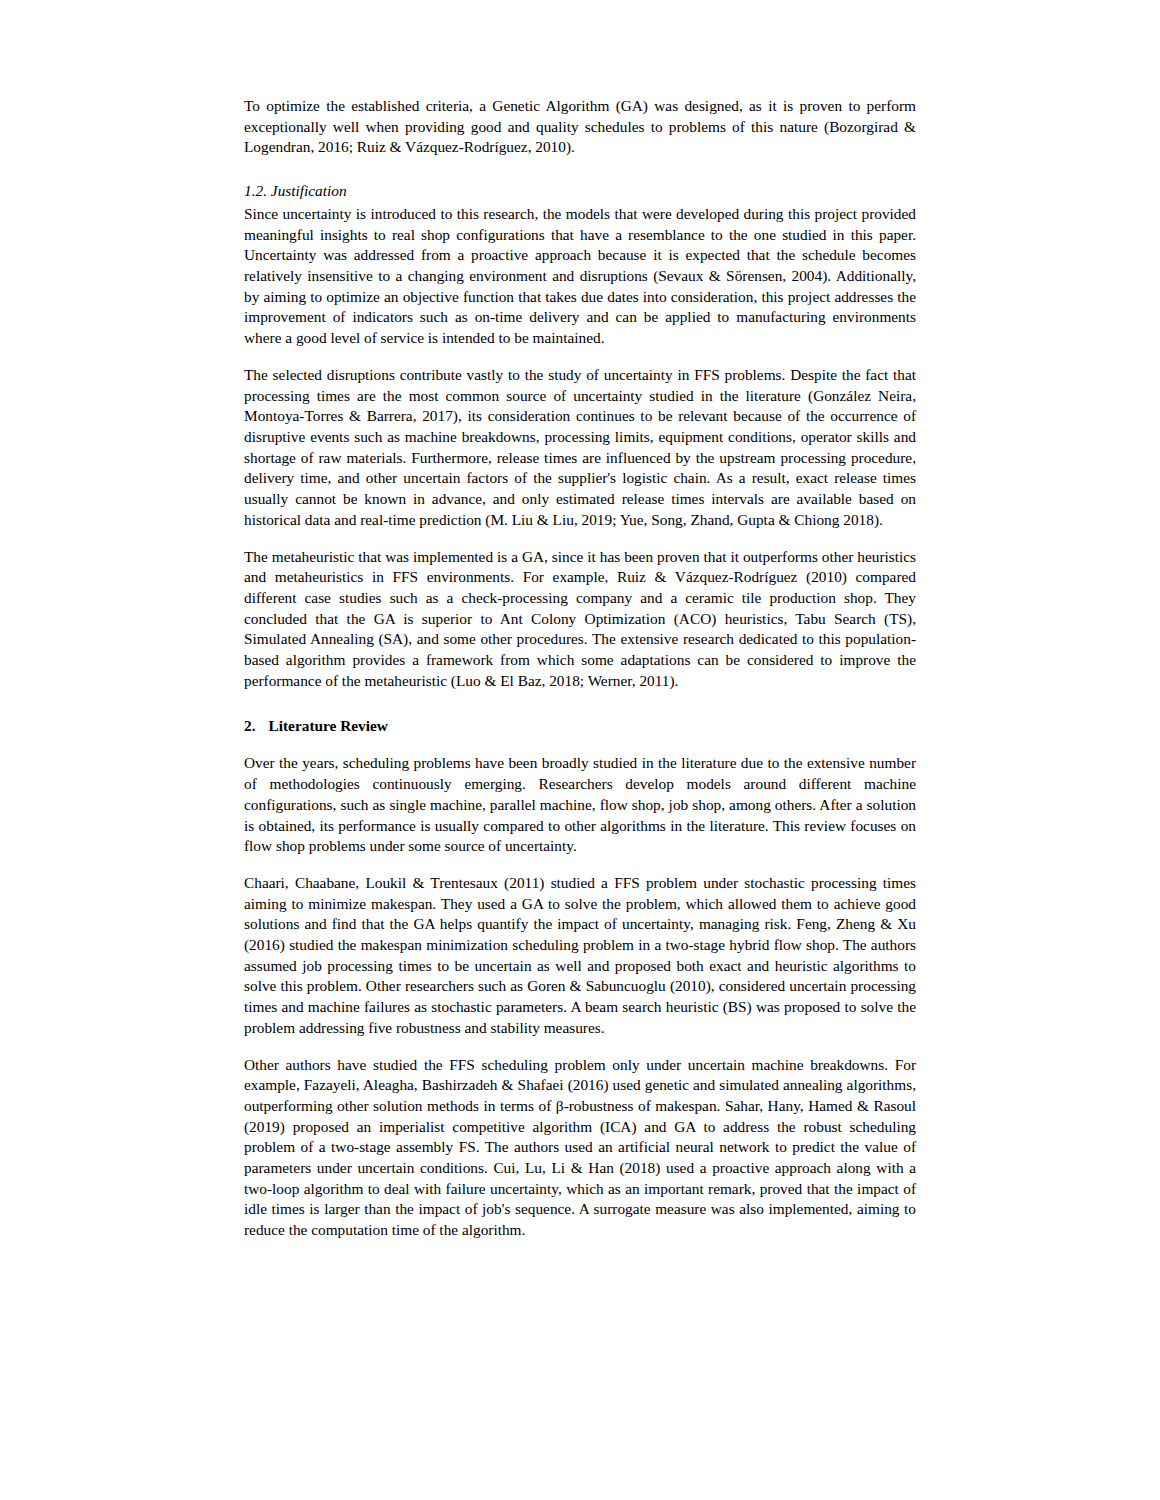To optimize the established criteria, a Genetic Algorithm (GA) was designed, as it is proven to perform exceptionally well when providing good and quality schedules to problems of this nature (Bozorgirad & Logendran, 2016; Ruiz & Vázquez-Rodríguez, 2010).
1.2. Justification
Since uncertainty is introduced to this research, the models that were developed during this project provided meaningful insights to real shop configurations that have a resemblance to the one studied in this paper. Uncertainty was addressed from a proactive approach because it is expected that the schedule becomes relatively insensitive to a changing environment and disruptions (Sevaux & Sörensen, 2004). Additionally, by aiming to optimize an objective function that takes due dates into consideration, this project addresses the improvement of indicators such as on-time delivery and can be applied to manufacturing environments where a good level of service is intended to be maintained.
The selected disruptions contribute vastly to the study of uncertainty in FFS problems. Despite the fact that processing times are the most common source of uncertainty studied in the literature (González Neira, Montoya-Torres & Barrera, 2017), its consideration continues to be relevant because of the occurrence of disruptive events such as machine breakdowns, processing limits, equipment conditions, operator skills and shortage of raw materials. Furthermore, release times are influenced by the upstream processing procedure, delivery time, and other uncertain factors of the supplier's logistic chain. As a result, exact release times usually cannot be known in advance, and only estimated release times intervals are available based on historical data and real-time prediction (M. Liu & Liu, 2019; Yue, Song, Zhand, Gupta & Chiong 2018).
The metaheuristic that was implemented is a GA, since it has been proven that it outperforms other heuristics and metaheuristics in FFS environments. For example, Ruiz & Vázquez-Rodríguez (2010) compared different case studies such as a check-processing company and a ceramic tile production shop. They concluded that the GA is superior to Ant Colony Optimization (ACO) heuristics, Tabu Search (TS), Simulated Annealing (SA), and some other procedures. The extensive research dedicated to this population-based algorithm provides a framework from which some adaptations can be considered to improve the performance of the metaheuristic (Luo & El Baz, 2018; Werner, 2011).
2. Literature Review
Over the years, scheduling problems have been broadly studied in the literature due to the extensive number of methodologies continuously emerging. Researchers develop models around different machine configurations, such as single machine, parallel machine, flow shop, job shop, among others. After a solution is obtained, its performance is usually compared to other algorithms in the literature. This review focuses on flow shop problems under some source of uncertainty.
Chaari, Chaabane, Loukil & Trentesaux (2011) studied a FFS problem under stochastic processing times aiming to minimize makespan. They used a GA to solve the problem, which allowed them to achieve good solutions and find that the GA helps quantify the impact of uncertainty, managing risk. Feng, Zheng & Xu (2016) studied the makespan minimization scheduling problem in a two-stage hybrid flow shop. The authors assumed job processing times to be uncertain as well and proposed both exact and heuristic algorithms to solve this problem. Other researchers such as Goren & Sabuncuoglu (2010), considered uncertain processing times and machine failures as stochastic parameters. A beam search heuristic (BS) was proposed to solve the problem addressing five robustness and stability measures.
Other authors have studied the FFS scheduling problem only under uncertain machine breakdowns. For example, Fazayeli, Aleagha, Bashirzadeh & Shafaei (2016) used genetic and simulated annealing algorithms, outperforming other solution methods in terms of β-robustness of makespan. Sahar, Hany, Hamed & Rasoul (2019) proposed an imperialist competitive algorithm (ICA) and GA to address the robust scheduling problem of a two-stage assembly FS. The authors used an artificial neural network to predict the value of parameters under uncertain conditions. Cui, Lu, Li & Han (2018) used a proactive approach along with a two-loop algorithm to deal with failure uncertainty, which as an important remark, proved that the impact of idle times is larger than the impact of job's sequence. A surrogate measure was also implemented, aiming to reduce the computation time of the algorithm.